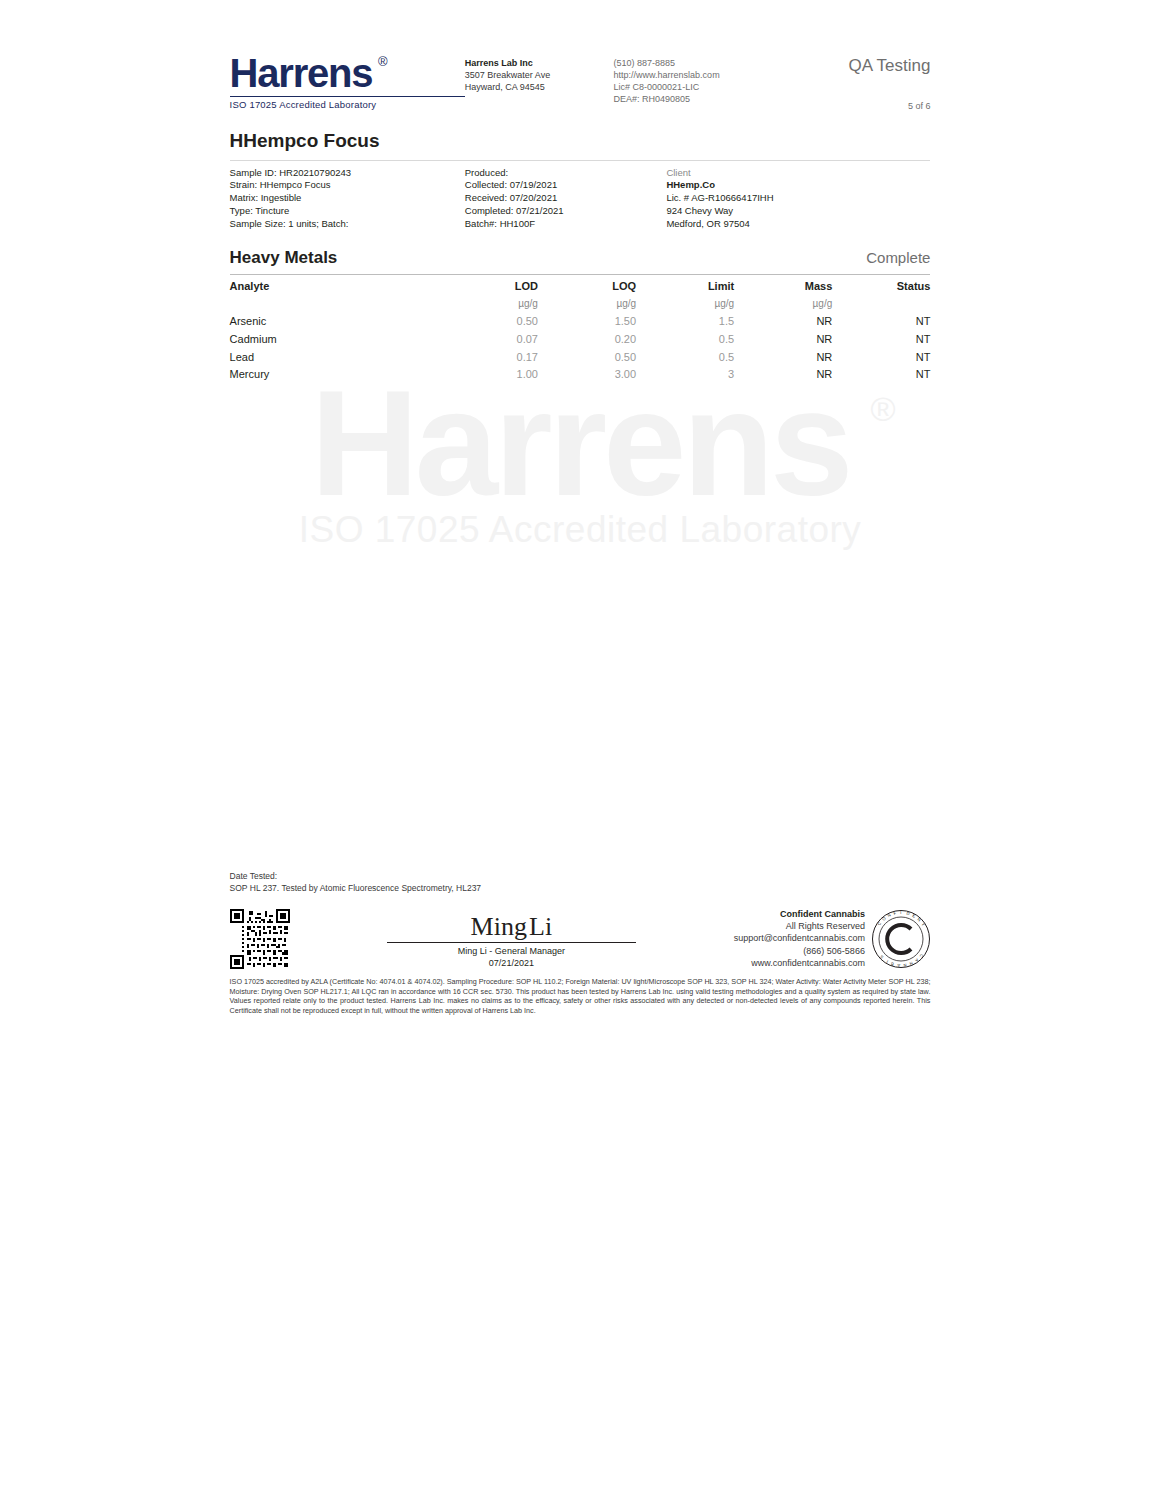Harrens®
ISO 17025 Accredited Laboratory
Harrens®
ISO 17025 Accredited Laboratory
Harrens Lab Inc
3507 Breakwater Ave
Hayward, CA 94545
(510) 887-8885
http://www.harrenslab.com
Lic# C8-0000021-LIC
DEA#: RH0490805
QA Testing
5 of 6
HHempco Focus
Sample ID: HR20210790243
Strain: HHempco Focus
Matrix: Ingestible
Type: Tincture
Sample Size: 1 units; Batch:
Produced:
Collected: 07/19/2021
Received: 07/20/2021
Completed: 07/21/2021
Batch#: HH100F
Client
HHemp.Co
Lic. # AG-R10666417IHH
924 Chevy Way
Medford, OR 97504
Heavy Metals
Complete
| Analyte | LOD | LOQ | Limit | Mass | Status |
| --- | --- | --- | --- | --- | --- |
| | µg/g | µg/g | µg/g | µg/g | |
| Arsenic | 0.50 | 1.50 | 1.5 | NR | NT |
| Cadmium | 0.07 | 0.20 | 0.5 | NR | NT |
| Lead | 0.17 | 0.50 | 0.5 | NR | NT |
| Mercury | 1.00 | 3.00 | 3 | NR | NT |
Date Tested:
SOP HL 237. Tested by Atomic Fluorescence Spectrometry, HL237
Ming Li
Ming Li - General Manager
07/21/2021
Confident Cannabis
All Rights Reserved
support@confidentcannabis.com
(866) 506-5866
www.confidentcannabis.com
C O N F I D E N T C A N N A B I S
ISO 17025 accredited by A2LA (Certificate No: 4074.01 & 4074.02). Sampling Procedure: SOP HL 110.2; Foreign Material: UV light/Microscope SOP HL 323, SOP HL 324; Water Activity: Water Activity Meter SOP HL 238; Moisture: Drying Oven SOP HL217.1; All LQC ran in accordance with 16 CCR sec. 5730. This product has been tested by Harrens Lab Inc. using valid testing methodologies and a quality system as required by state law. Values reported relate only to the product tested. Harrens Lab Inc. makes no claims as to the efficacy, safety or other risks associated with any detected or non-detected levels of any compounds reported herein. This Certificate shall not be reproduced except in full, without the written approval of Harrens Lab Inc.